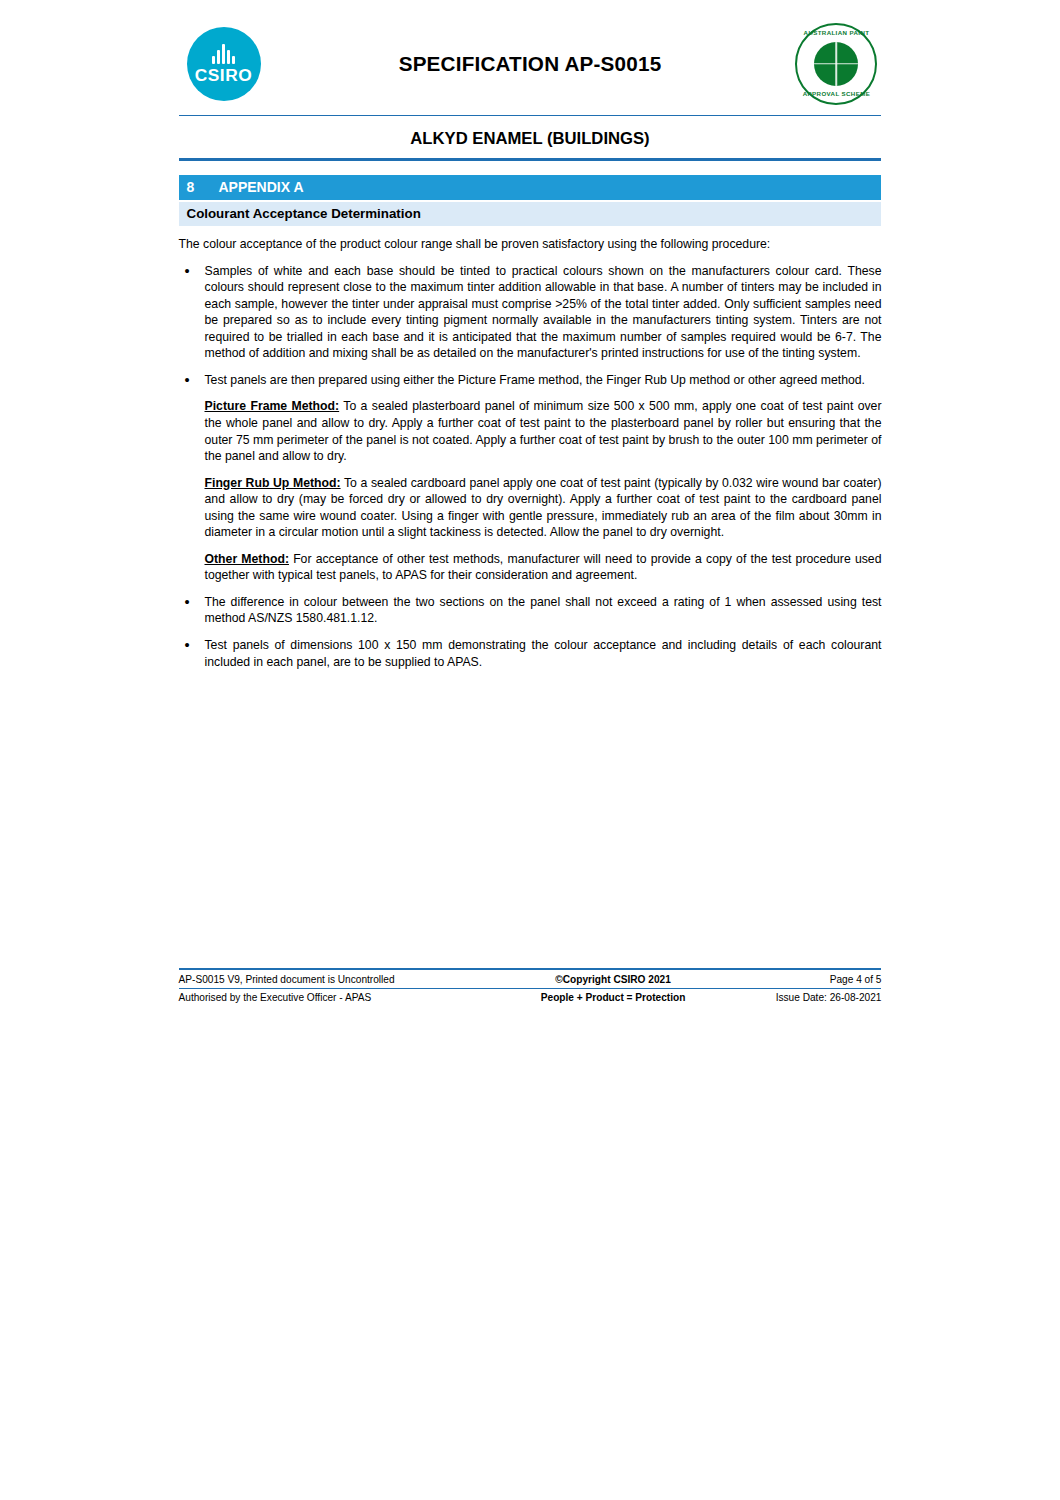CSIRO
SPECIFICATION AP-S0015
AUSTRALIAN PAINT
APPROVAL SCHEME
ALKYD ENAMEL (BUILDINGS)
8 APPENDIX A
Colourant Acceptance Determination
The colour acceptance of the product colour range shall be proven satisfactory using the following procedure:
Samples of white and each base should be tinted to practical colours shown on the manufacturers colour card. These colours should represent close to the maximum tinter addition allowable in that base. A number of tinters may be included in each sample, however the tinter under appraisal must comprise >25% of the total tinter added. Only sufficient samples need be prepared so as to include every tinting pigment normally available in the manufacturers tinting system. Tinters are not required to be trialled in each base and it is anticipated that the maximum number of samples required would be 6-7. The method of addition and mixing shall be as detailed on the manufacturer's printed instructions for use of the tinting system.
Test panels are then prepared using either the Picture Frame method, the Finger Rub Up method or other agreed method.
Picture Frame Method: To a sealed plasterboard panel of minimum size 500 x 500 mm, apply one coat of test paint over the whole panel and allow to dry. Apply a further coat of test paint to the plasterboard panel by roller but ensuring that the outer 75 mm perimeter of the panel is not coated. Apply a further coat of test paint by brush to the outer 100 mm perimeter of the panel and allow to dry.
Finger Rub Up Method: To a sealed cardboard panel apply one coat of test paint (typically by 0.032 wire wound bar coater) and allow to dry (may be forced dry or allowed to dry overnight). Apply a further coat of test paint to the cardboard panel using the same wire wound coater. Using a finger with gentle pressure, immediately rub an area of the film about 30mm in diameter in a circular motion until a slight tackiness is detected. Allow the panel to dry overnight.
Other Method: For acceptance of other test methods, manufacturer will need to provide a copy of the test procedure used together with typical test panels, to APAS for their consideration and agreement.
The difference in colour between the two sections on the panel shall not exceed a rating of 1 when assessed using test method AS/NZS 1580.481.1.12.
Test panels of dimensions 100 x 150 mm demonstrating the colour acceptance and including details of each colourant included in each panel, are to be supplied to APAS.
| AP-S0015 V9, Printed document is Uncontrolled | ©Copyright CSIRO 2021 | Page 4 of 5 |
| Authorised by the Executive Officer - APAS | People + Product = Protection | Issue Date: 26-08-2021 |